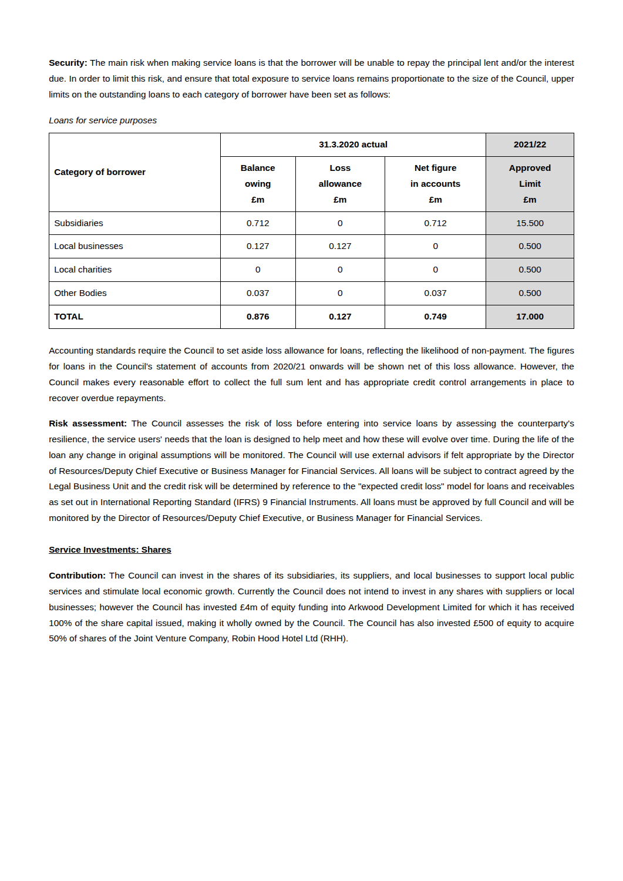Security: The main risk when making service loans is that the borrower will be unable to repay the principal lent and/or the interest due. In order to limit this risk, and ensure that total exposure to service loans remains proportionate to the size of the Council, upper limits on the outstanding loans to each category of borrower have been set as follows:
Loans for service purposes
| Category of borrower | 31.3.2020 actual | 2021/22 |
| --- | --- | --- |
| Balance owing £m | Loss allowance £m | Net figure in accounts £m | Approved Limit £m |
| Subsidiaries | 0.712 | 0 | 0.712 | 15.500 |
| Local businesses | 0.127 | 0.127 | 0 | 0.500 |
| Local charities | 0 | 0 | 0 | 0.500 |
| Other Bodies | 0.037 | 0 | 0.037 | 0.500 |
| TOTAL | 0.876 | 0.127 | 0.749 | 17.000 |
Accounting standards require the Council to set aside loss allowance for loans, reflecting the likelihood of non-payment. The figures for loans in the Council's statement of accounts from 2020/21 onwards will be shown net of this loss allowance. However, the Council makes every reasonable effort to collect the full sum lent and has appropriate credit control arrangements in place to recover overdue repayments.
Risk assessment: The Council assesses the risk of loss before entering into service loans by assessing the counterparty's resilience, the service users' needs that the loan is designed to help meet and how these will evolve over time. During the life of the loan any change in original assumptions will be monitored. The Council will use external advisors if felt appropriate by the Director of Resources/Deputy Chief Executive or Business Manager for Financial Services. All loans will be subject to contract agreed by the Legal Business Unit and the credit risk will be determined by reference to the "expected credit loss" model for loans and receivables as set out in International Reporting Standard (IFRS) 9 Financial Instruments. All loans must be approved by full Council and will be monitored by the Director of Resources/Deputy Chief Executive, or Business Manager for Financial Services.
Service Investments: Shares
Contribution: The Council can invest in the shares of its subsidiaries, its suppliers, and local businesses to support local public services and stimulate local economic growth. Currently the Council does not intend to invest in any shares with suppliers or local businesses; however the Council has invested £4m of equity funding into Arkwood Development Limited for which it has received 100% of the share capital issued, making it wholly owned by the Council. The Council has also invested £500 of equity to acquire 50% of shares of the Joint Venture Company, Robin Hood Hotel Ltd (RHH).